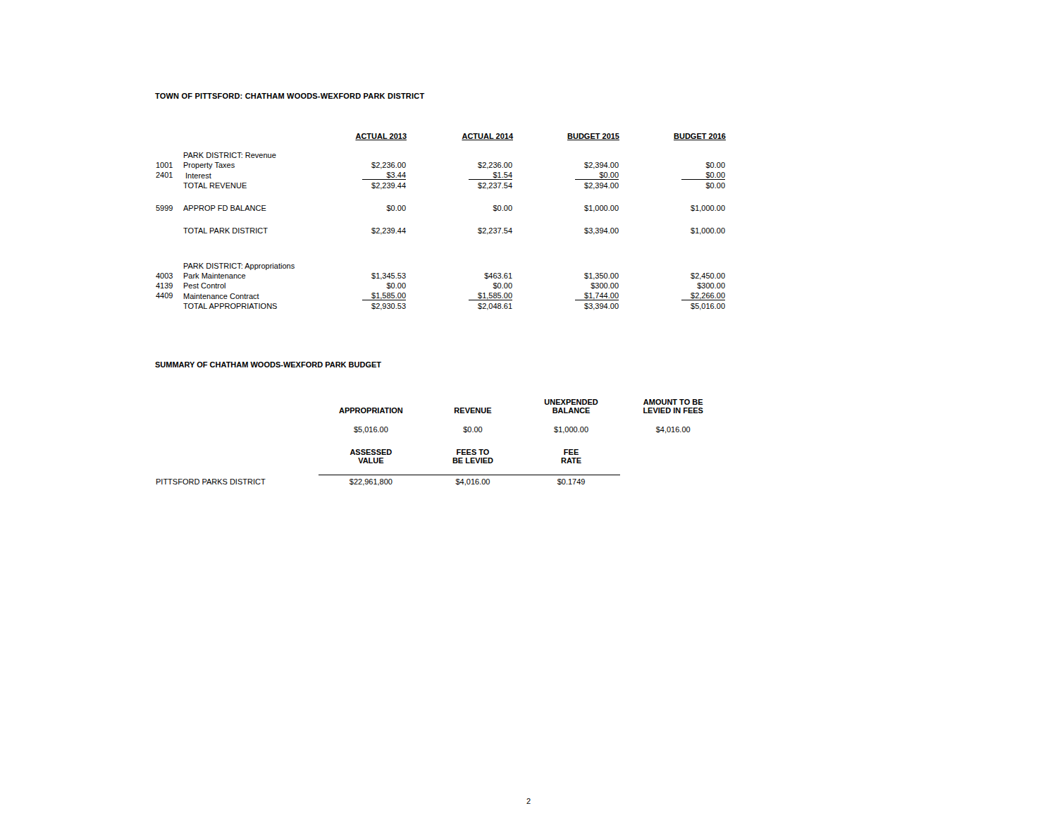TOWN OF PITTSFORD: CHATHAM WOODS-WEXFORD PARK DISTRICT
| | | ACTUAL 2013 | ACTUAL 2014 | BUDGET 2015 | BUDGET 2016 |
| --- | --- | --- | --- | --- | --- |
| | PARK DISTRICT: Revenue | | | | |
| 1001 | Property Taxes | $2,236.00 | $2,236.00 | $2,394.00 | $0.00 |
| 2401 | Interest | $3.44 | $1.54 | $0.00 | $0.00 |
| | TOTAL REVENUE | $2,239.44 | $2,237.54 | $2,394.00 | $0.00 |
| 5999 | APPROP FD BALANCE | $0.00 | $0.00 | $1,000.00 | $1,000.00 |
| | TOTAL PARK DISTRICT | $2,239.44 | $2,237.54 | $3,394.00 | $1,000.00 |
| | PARK DISTRICT: Appropriations | | | | |
| 4003 | Park Maintenance | $1,345.53 | $463.61 | $1,350.00 | $2,450.00 |
| 4139 | Pest Control | $0.00 | $0.00 | $300.00 | $300.00 |
| 4409 | Maintenance Contract | $1,585.00 | $1,585.00 | $1,744.00 | $2,266.00 |
| | TOTAL APPROPRIATIONS | $2,930.53 | $2,048.61 | $3,394.00 | $5,016.00 |
SUMMARY OF CHATHAM WOODS-WEXFORD PARK BUDGET
| | APPROPRIATION | REVENUE | UNEXPENDED BALANCE | AMOUNT TO BE LEVIED IN FEES |
| --- | --- | --- | --- | --- |
| | $5,016.00 | $0.00 | $1,000.00 | $4,016.00 |
| | ASSESSED VALUE | FEES TO BE LEVIED | FEE RATE | |
| PITTSFORD PARKS DISTRICT | $22,961,800 | $4,016.00 | $0.1749 | |
2